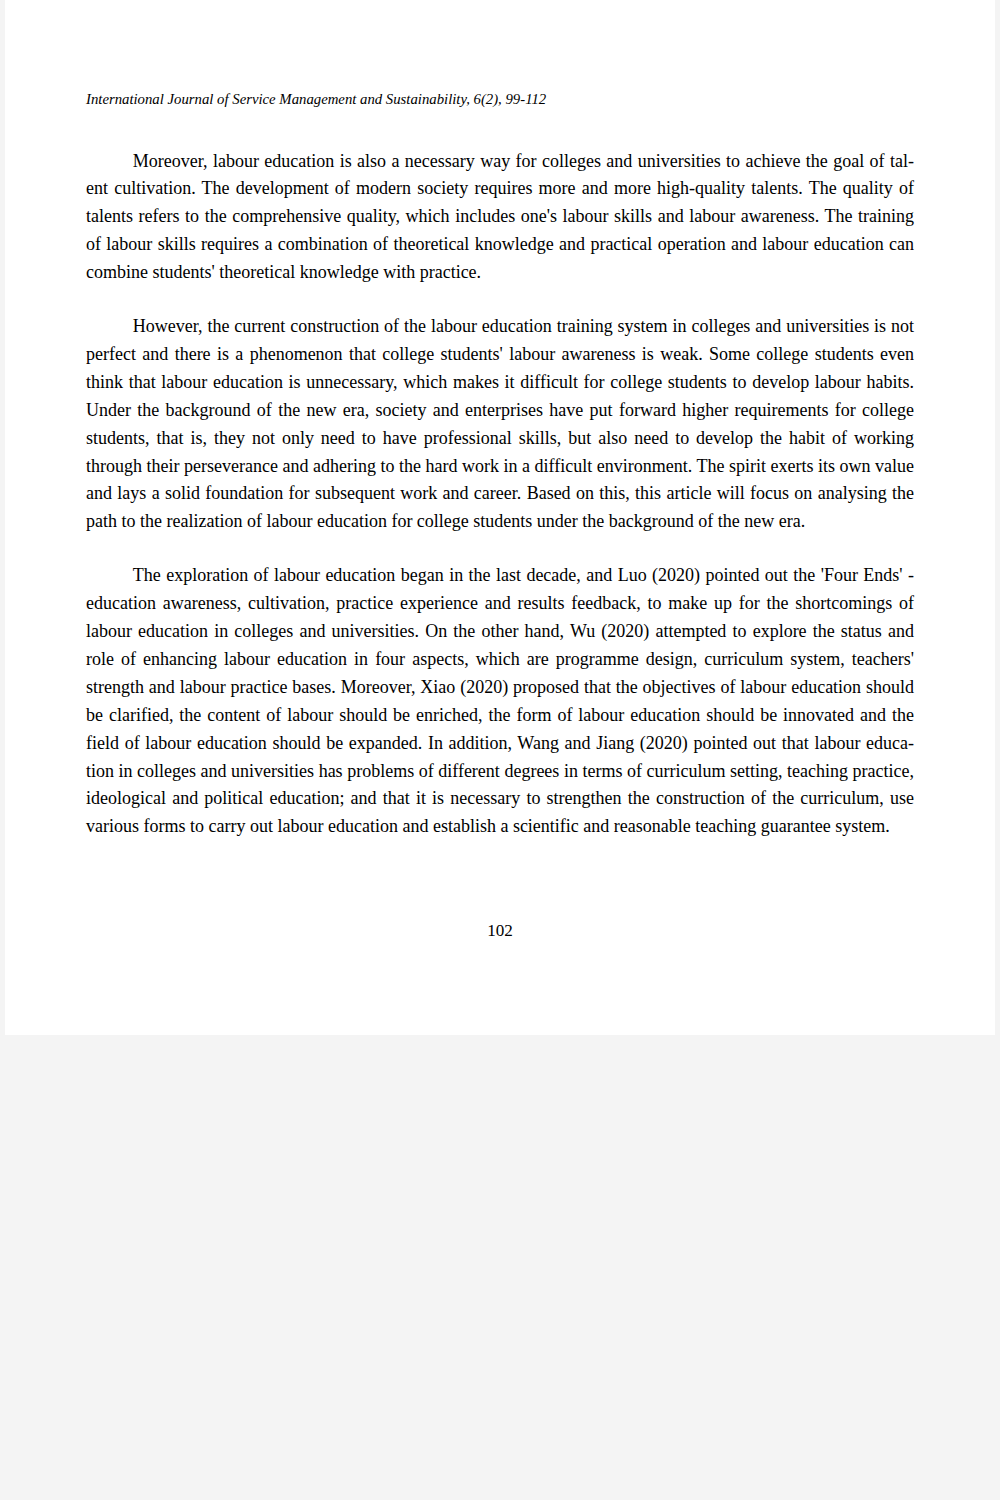International Journal of Service Management and Sustainability, 6(2), 99-112
Moreover, labour education is also a necessary way for colleges and universities to achieve the goal of talent cultivation. The development of modern society requires more and more high-quality talents. The quality of talents refers to the comprehensive quality, which includes one's labour skills and labour awareness. The training of labour skills requires a combination of theoretical knowledge and practical operation and labour education can combine students' theoretical knowledge with practice.
However, the current construction of the labour education training system in colleges and universities is not perfect and there is a phenomenon that college students' labour awareness is weak. Some college students even think that labour education is unnecessary, which makes it difficult for college students to develop labour habits. Under the background of the new era, society and enterprises have put forward higher requirements for college students, that is, they not only need to have professional skills, but also need to develop the habit of working through their perseverance and adhering to the hard work in a difficult environment. The spirit exerts its own value and lays a solid foundation for subsequent work and career. Based on this, this article will focus on analysing the path to the realization of labour education for college students under the background of the new era.
The exploration of labour education began in the last decade, and Luo (2020) pointed out the 'Four Ends' - education awareness, cultivation, practice experience and results feedback, to make up for the shortcomings of labour education in colleges and universities. On the other hand, Wu (2020) attempted to explore the status and role of enhancing labour education in four aspects, which are programme design, curriculum system, teachers' strength and labour practice bases. Moreover, Xiao (2020) proposed that the objectives of labour education should be clarified, the content of labour should be enriched, the form of labour education should be innovated and the field of labour education should be expanded. In addition, Wang and Jiang (2020) pointed out that labour education in colleges and universities has problems of different degrees in terms of curriculum setting, teaching practice, ideological and political education; and that it is necessary to strengthen the construction of the curriculum, use various forms to carry out labour education and establish a scientific and reasonable teaching guarantee system.
102